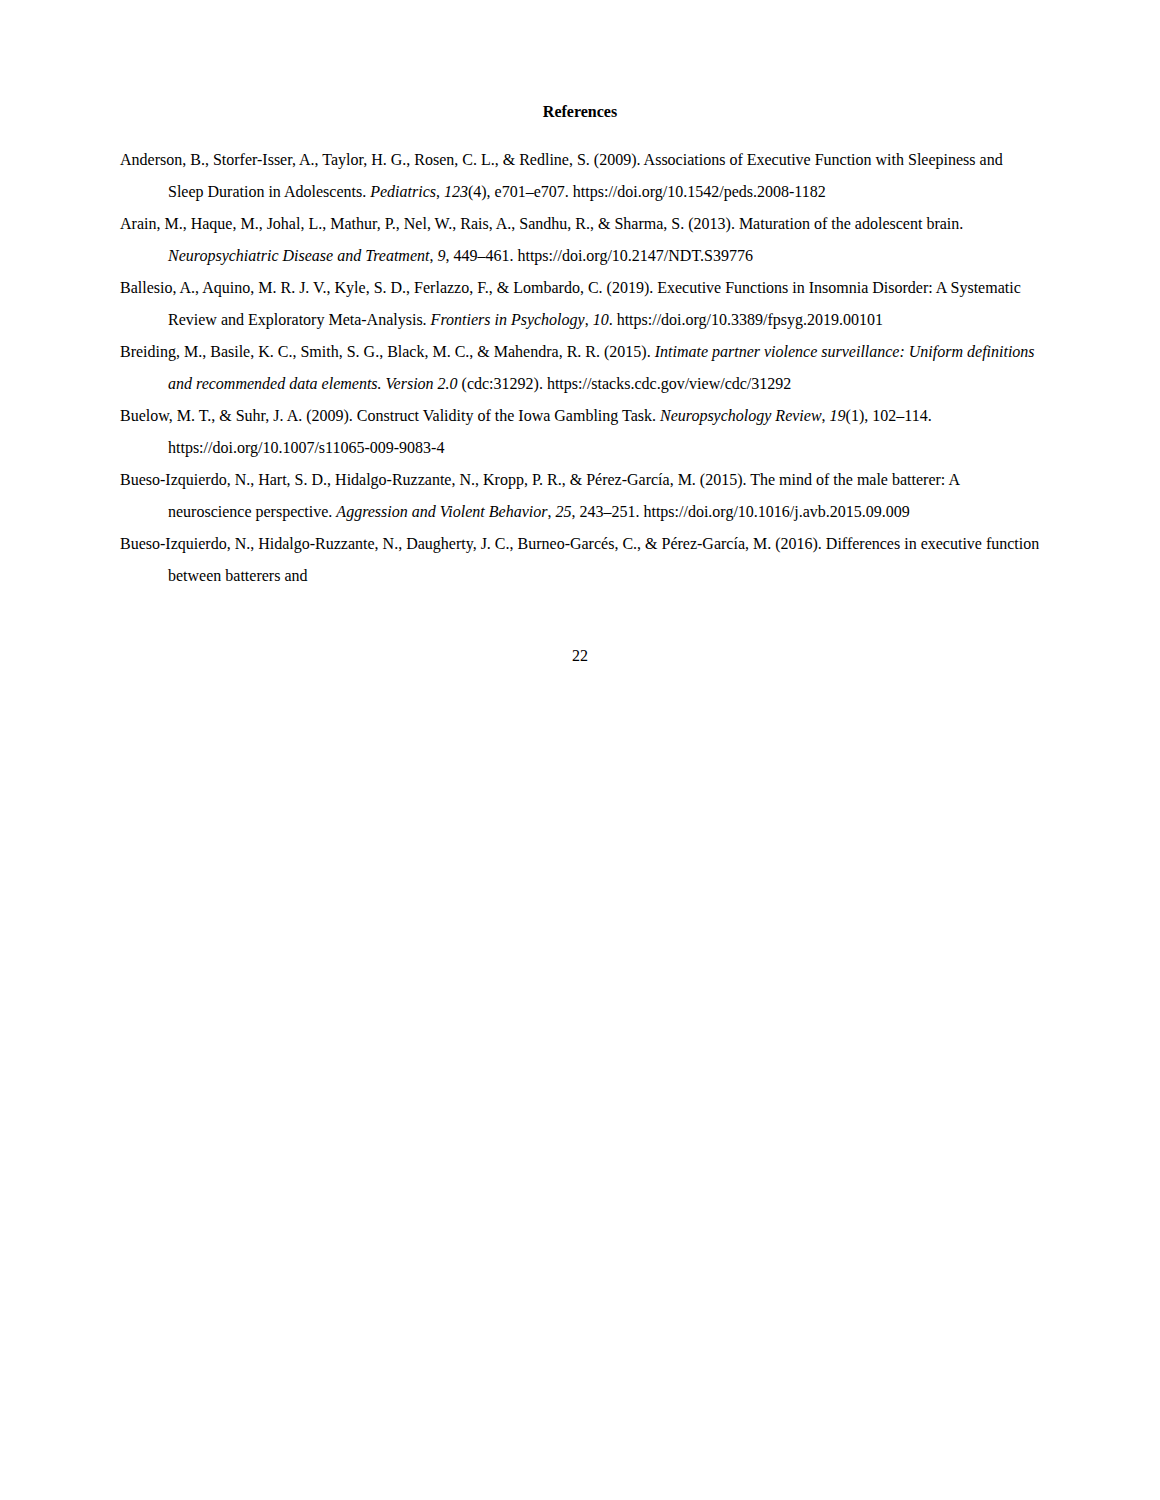References
Anderson, B., Storfer-Isser, A., Taylor, H. G., Rosen, C. L., & Redline, S. (2009). Associations of Executive Function with Sleepiness and Sleep Duration in Adolescents. Pediatrics, 123(4), e701–e707. https://doi.org/10.1542/peds.2008-1182
Arain, M., Haque, M., Johal, L., Mathur, P., Nel, W., Rais, A., Sandhu, R., & Sharma, S. (2013). Maturation of the adolescent brain. Neuropsychiatric Disease and Treatment, 9, 449–461. https://doi.org/10.2147/NDT.S39776
Ballesio, A., Aquino, M. R. J. V., Kyle, S. D., Ferlazzo, F., & Lombardo, C. (2019). Executive Functions in Insomnia Disorder: A Systematic Review and Exploratory Meta-Analysis. Frontiers in Psychology, 10. https://doi.org/10.3389/fpsyg.2019.00101
Breiding, M., Basile, K. C., Smith, S. G., Black, M. C., & Mahendra, R. R. (2015). Intimate partner violence surveillance: Uniform definitions and recommended data elements. Version 2.0 (cdc:31292). https://stacks.cdc.gov/view/cdc/31292
Buelow, M. T., & Suhr, J. A. (2009). Construct Validity of the Iowa Gambling Task. Neuropsychology Review, 19(1), 102–114. https://doi.org/10.1007/s11065-009-9083-4
Bueso-Izquierdo, N., Hart, S. D., Hidalgo-Ruzzante, N., Kropp, P. R., & Pérez-García, M. (2015). The mind of the male batterer: A neuroscience perspective. Aggression and Violent Behavior, 25, 243–251. https://doi.org/10.1016/j.avb.2015.09.009
Bueso-Izquierdo, N., Hidalgo-Ruzzante, N., Daugherty, J. C., Burneo-Garcés, C., & Pérez-García, M. (2016). Differences in executive function between batterers and
22